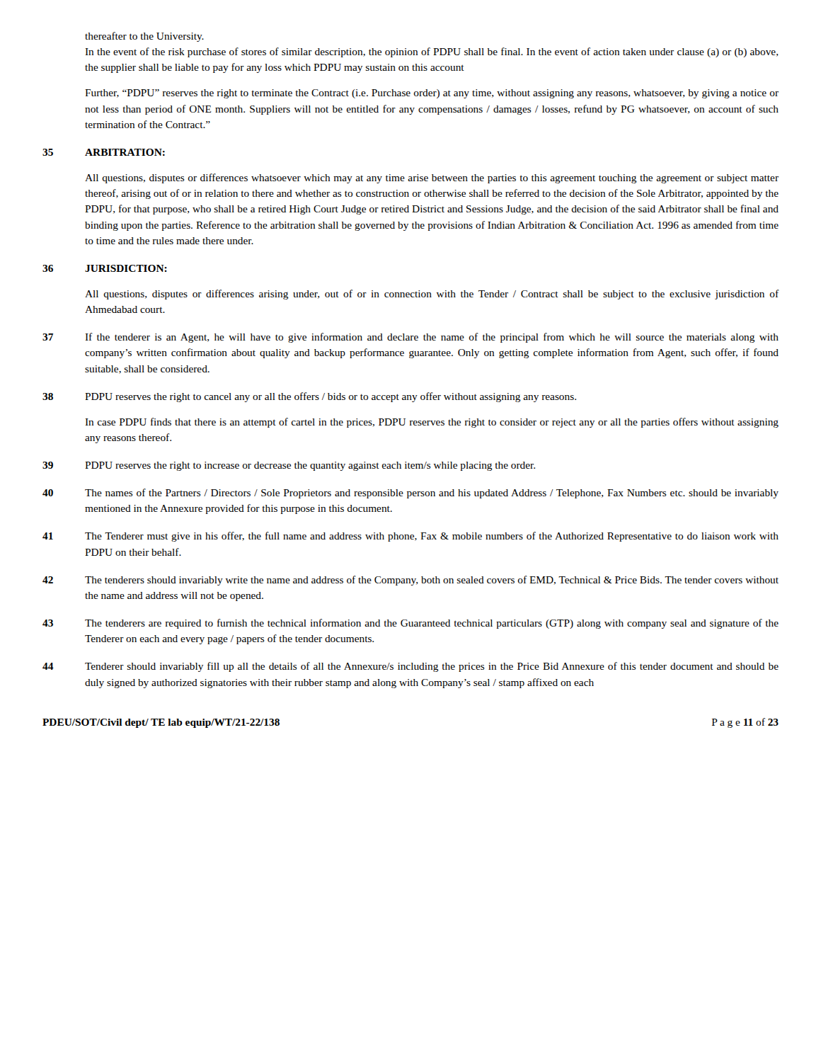thereafter to the University.
In the event of the risk purchase of stores of similar description, the opinion of PDPU shall be final. In the event of action taken under clause (a) or (b) above, the supplier shall be liable to pay for any loss which PDPU may sustain on this account
Further, “PDPU” reserves the right to terminate the Contract (i.e. Purchase order) at any time, without assigning any reasons, whatsoever, by giving a notice or not less than period of ONE month. Suppliers will not be entitled for any compensations / damages / losses, refund by PG whatsoever, on account of such termination of the Contract.”
35
ARBITRATION:
All questions, disputes or differences whatsoever which may at any time arise between the parties to this agreement touching the agreement or subject matter thereof, arising out of or in relation to there and whether as to construction or otherwise shall be referred to the decision of the Sole Arbitrator, appointed by the PDPU, for that purpose, who shall be a retired High Court Judge or retired District and Sessions Judge, and the decision of the said Arbitrator shall be final and binding upon the parties. Reference to the arbitration shall be governed by the provisions of Indian Arbitration & Conciliation Act. 1996 as amended from time to time and the rules made there under.
36
JURISDICTION:
All questions, disputes or differences arising under, out of or in connection with the Tender / Contract shall be subject to the exclusive jurisdiction of Ahmedabad court.
37
If the tenderer is an Agent, he will have to give information and declare the name of the principal from which he will source the materials along with company’s written confirmation about quality and backup performance guarantee. Only on getting complete information from Agent, such offer, if found suitable, shall be considered.
38
PDPU reserves the right to cancel any or all the offers / bids or to accept any offer without assigning any reasons.
In case PDPU finds that there is an attempt of cartel in the prices, PDPU reserves the right to consider or reject any or all the parties offers without assigning any reasons thereof.
39
PDPU reserves the right to increase or decrease the quantity against each item/s while placing the order.
40
The names of the Partners / Directors / Sole Proprietors and responsible person and his updated Address / Telephone, Fax Numbers etc. should be invariably mentioned in the Annexure provided for this purpose in this document.
41
The Tenderer must give in his offer, the full name and address with phone, Fax & mobile numbers of the Authorized Representative to do liaison work with PDPU on their behalf.
42
The tenderers should invariably write the name and address of the Company, both on sealed covers of EMD, Technical & Price Bids. The tender covers without the name and address will not be opened.
43
The tenderers are required to furnish the technical information and the Guaranteed technical particulars (GTP) along with company seal and signature of the Tenderer on each and every page / papers of the tender documents.
44
Tenderer should invariably fill up all the details of all the Annexure/s including the prices in the Price Bid Annexure of this tender document and should be duly signed by authorized signatories with their rubber stamp and along with Company’s seal / stamp affixed on each
PDEU/SOT/Civil dept/ TE lab equip/WT/21-22/138
P a g e 11 of 23